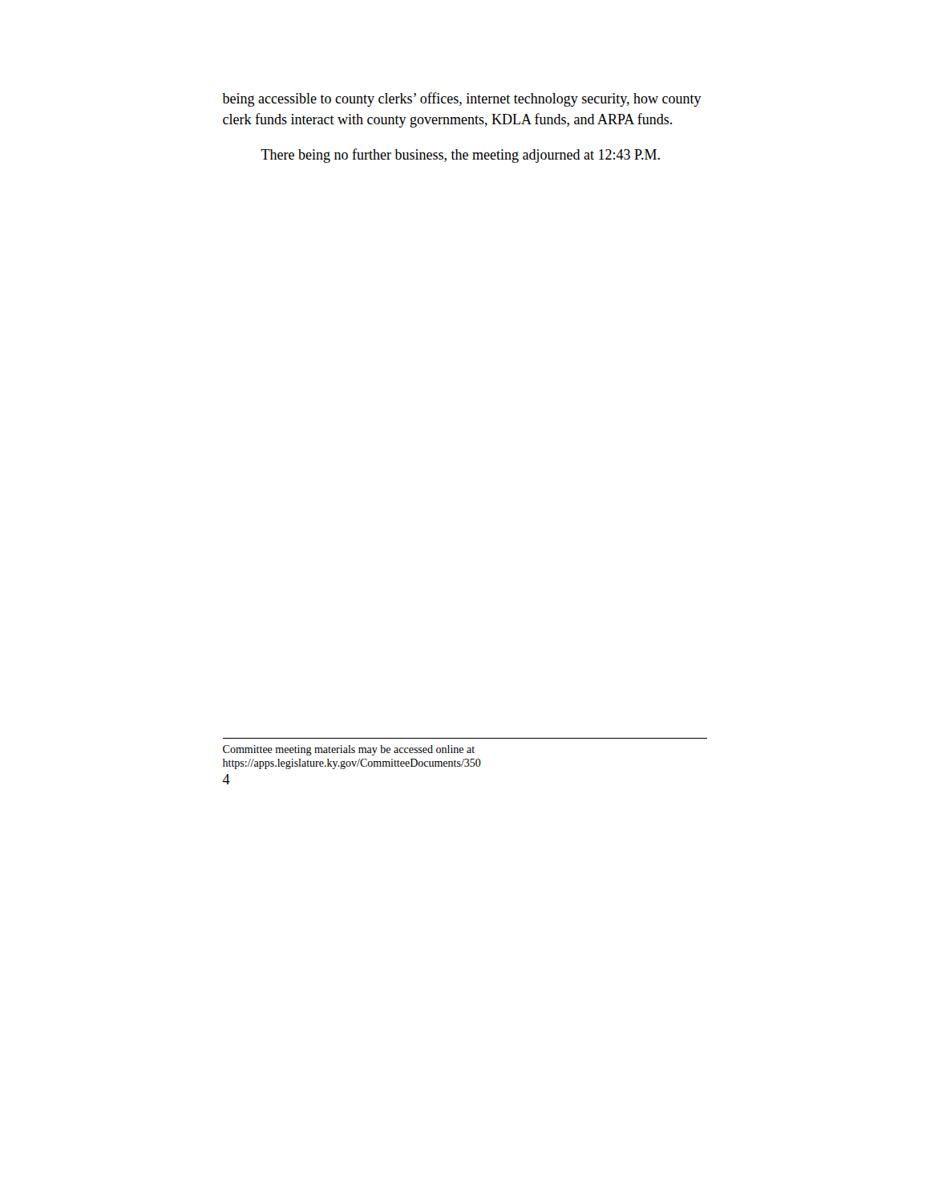being accessible to county clerks’ offices, internet technology security, how county clerk funds interact with county governments, KDLA funds, and ARPA funds.
There being no further business, the meeting adjourned at 12:43 P.M.
Committee meeting materials may be accessed online at https://apps.legislature.ky.gov/CommitteeDocuments/350
4